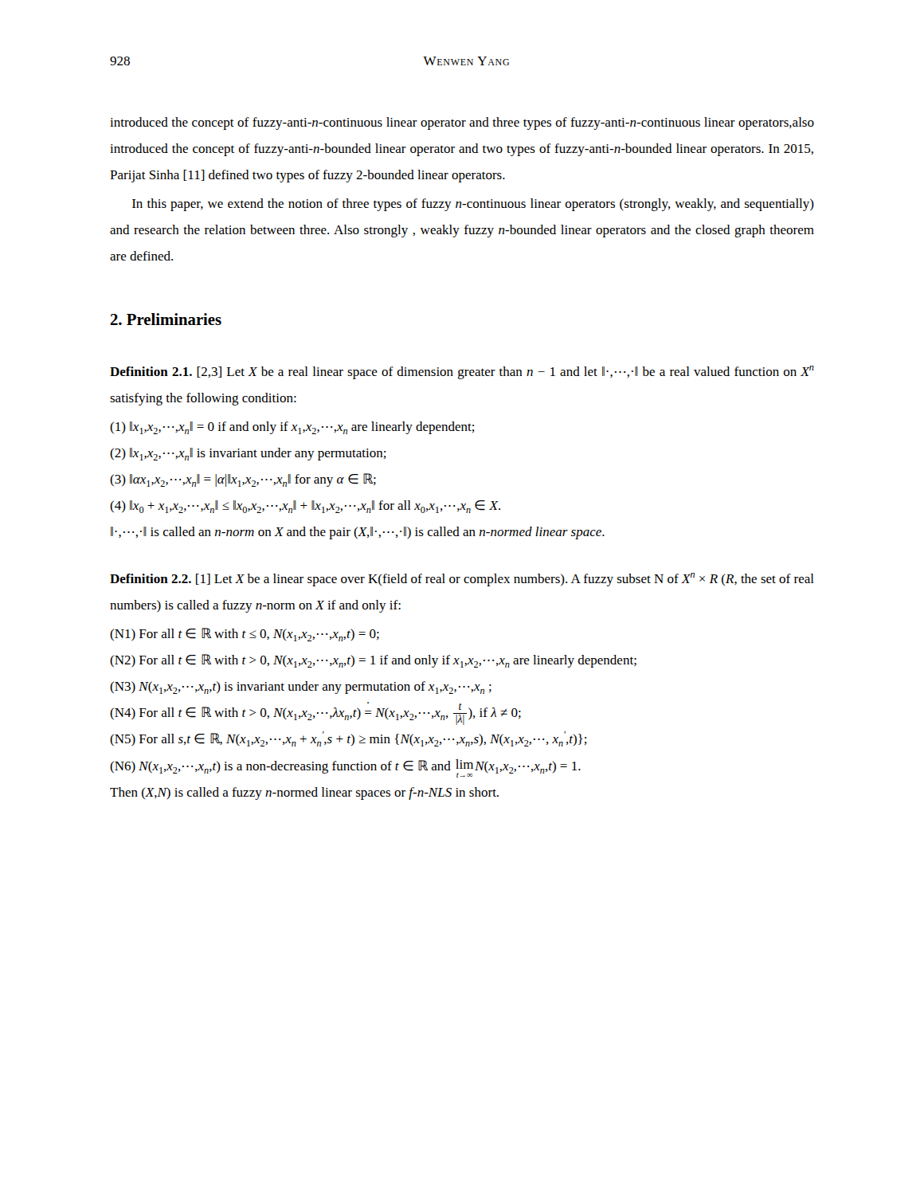928 Wenwen Yang
introduced the concept of fuzzy-anti-n-continuous linear operator and three types of fuzzy-anti-n-continuous linear operators,also introduced the concept of fuzzy-anti-n-bounded linear operator and two types of fuzzy-anti-n-bounded linear operators. In 2015, Parijat Sinha [11] defined two types of fuzzy 2-bounded linear operators.
In this paper, we extend the notion of three types of fuzzy n-continuous linear operators (strongly, weakly, and sequentially) and research the relation between three. Also strongly , weakly fuzzy n-bounded linear operators and the closed graph theorem are defined.
2. Preliminaries
Definition 2.1. [2,3] Let X be a real linear space of dimension greater than n − 1 and let ‖·,⋯,·‖ be a real valued function on Xn satisfying the following condition:
(1) ‖x1,x2,⋯,xn‖ = 0 if and only if x1,x2,⋯,xn are linearly dependent;
(2) ‖x1,x2,⋯,xn‖ is invariant under any permutation;
(3) ‖αx1,x2,⋯,xn‖ = |α|‖x1,x2,⋯,xn‖ for any α ∈ ℝ;
(4) ‖x0 + x1,x2,⋯,xn‖ ≤ ‖x0,x2,⋯,xn‖ + ‖x1,x2,⋯,xn‖ for all x0,x1,⋯,xn ∈ X.
‖·,⋯,·‖ is called an n-norm on X and the pair (X,‖·,⋯,·‖) is called an n-normed linear space.
Definition 2.2. [1] Let X be a linear space over K(field of real or complex numbers). A fuzzy subset N of Xn × R (R, the set of real numbers) is called a fuzzy n-norm on X if and only if:
(N1) For all t ∈ ℝ with t ≤ 0, N(x1,x2,⋯,xn,t) = 0;
(N2) For all t ∈ ℝ with t > 0, N(x1,x2,⋯,xn,t) = 1 if and only if x1,x2,⋯,xn are linearly dependent;
(N3) N(x1,x2,⋯,xn,t) is invariant under any permutation of x1,x2,⋯,xn ;
(N4) For all t ∈ ℝ with t > 0, N(x1,x2,⋯,λxn,t) = N(x1,x2,⋯,xn, t|λ|), if λ ≠ 0;
(N5) For all s,t ∈ ℝ, N(x1,x2,⋯,xn + xn′,s + t) ≥ min {N(x1,x2,⋯,xn,s), N(x1,x2,⋯, xn′,t)};
(N6) N(x1,x2,⋯,xn,t) is a non-decreasing function of t ∈ ℝ and lim t→∞N(x1,x2,⋯,xn,t) = 1.
Then (X,N) is called a fuzzy n-normed linear spaces or f-n-NLS in short.